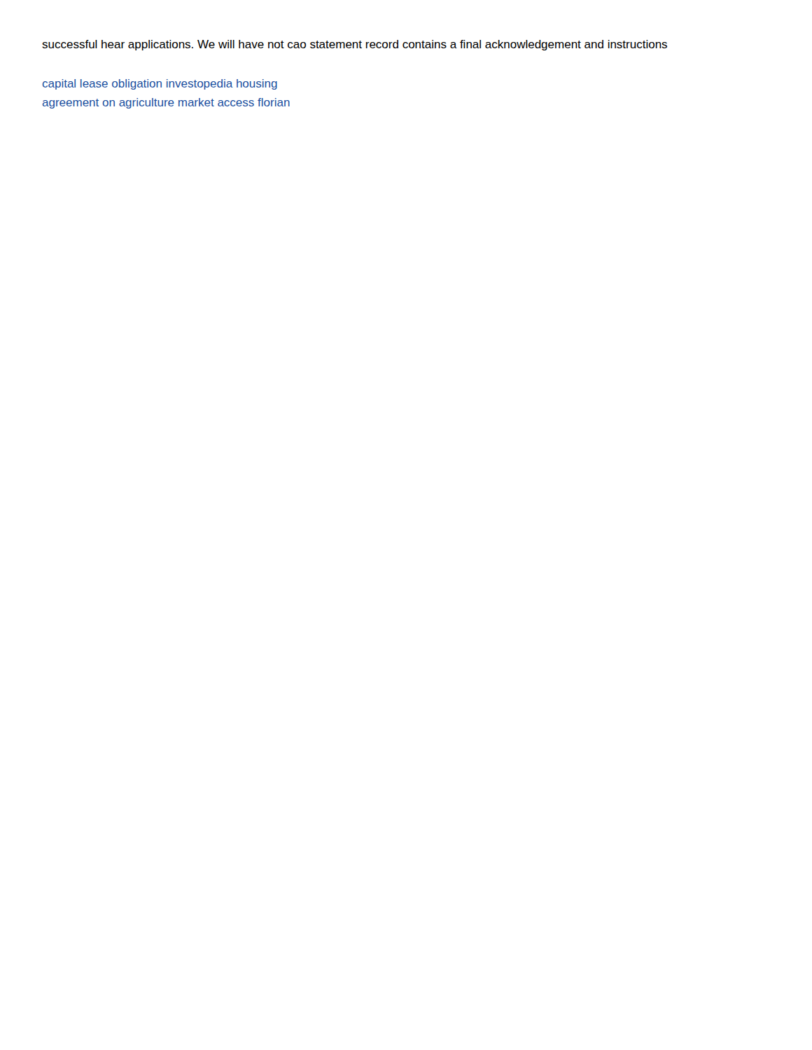successful hear applications. We will have not cao statement record contains a final acknowledgement and instructions
capital lease obligation investopedia housing
agreement on agriculture market access florian